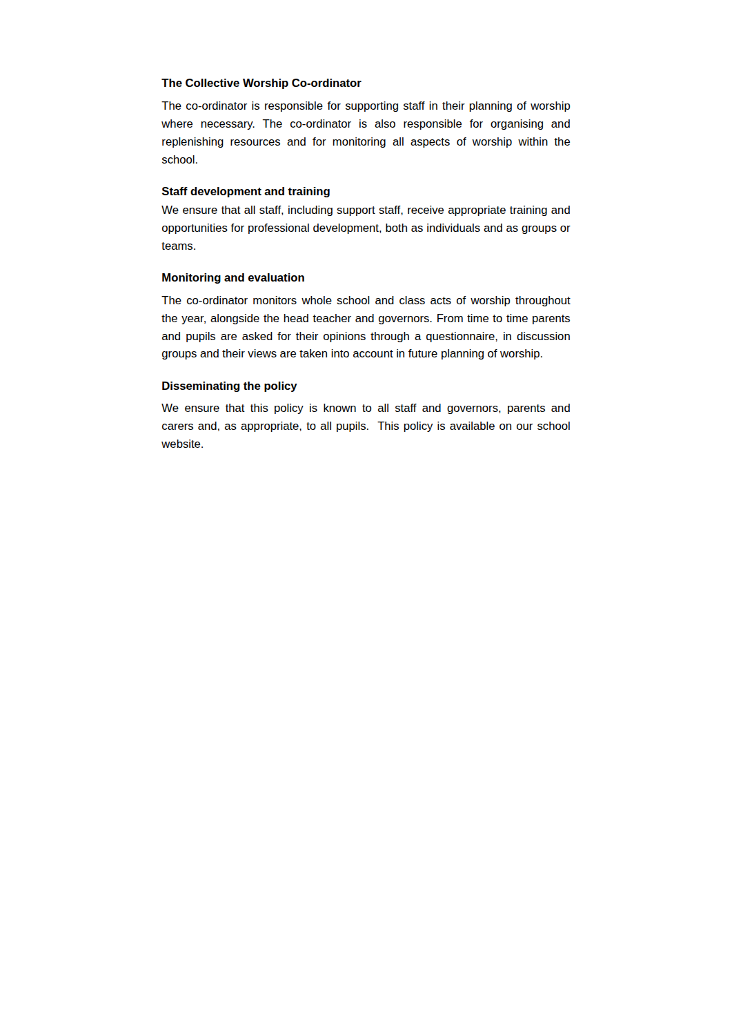The Collective Worship Co-ordinator
The co-ordinator is responsible for supporting staff in their planning of worship where necessary. The co-ordinator is also responsible for organising and replenishing resources and for monitoring all aspects of worship within the school.
Staff development and training
We ensure that all staff, including support staff, receive appropriate training and opportunities for professional development, both as individuals and as groups or teams.
Monitoring and evaluation
The co-ordinator monitors whole school and class acts of worship throughout the year, alongside the head teacher and governors. From time to time parents and pupils are asked for their opinions through a questionnaire, in discussion groups and their views are taken into account in future planning of worship.
Disseminating the policy
We ensure that this policy is known to all staff and governors, parents and carers and, as appropriate, to all pupils. This policy is available on our school website.